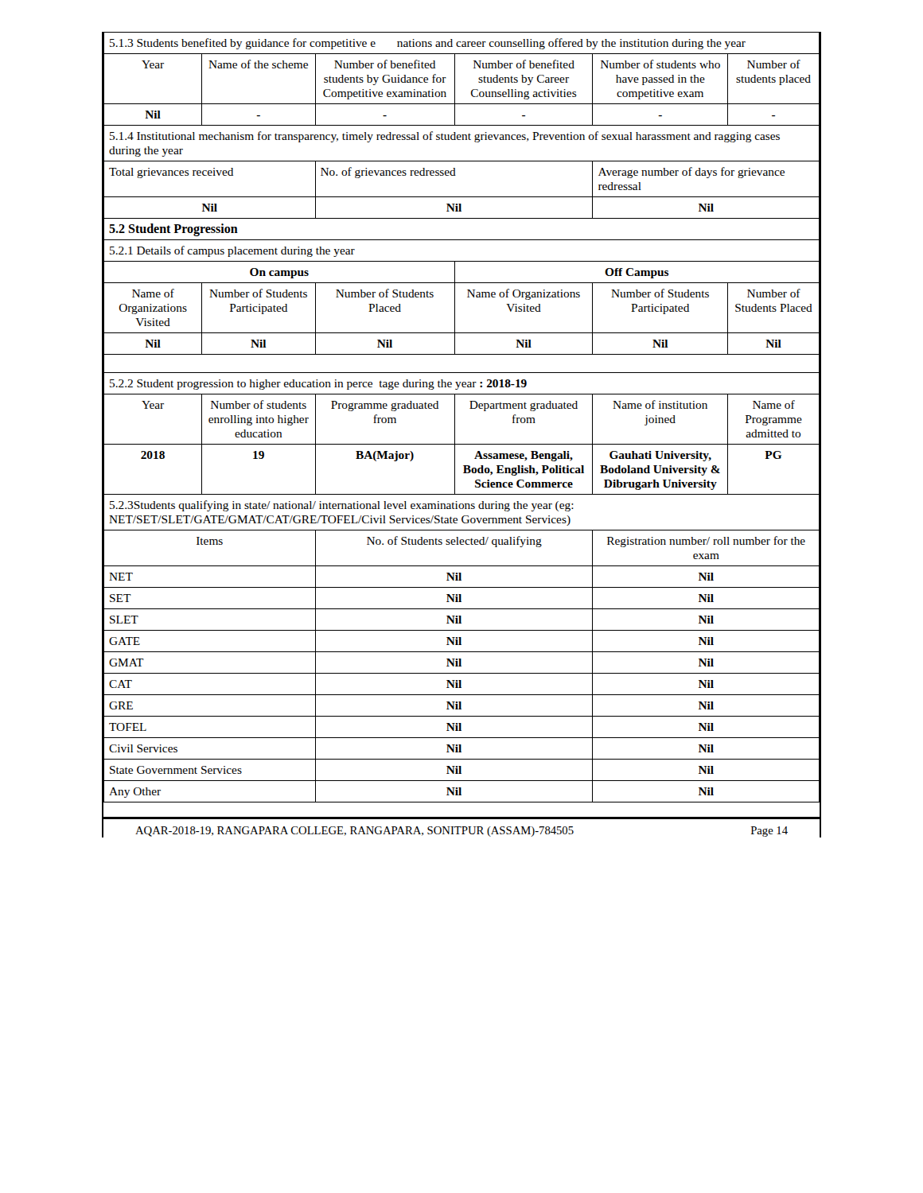| 5.1.3 Students benefited by guidance for competitive e nations and career counselling offered by the institution during the year |
| Year | Name of the scheme | Number of benefited students by Guidance for Competitive examination | Number of benefited students by Career Counselling activities | Number of students who have passed in the competitive exam | Number of students placed |
| Nil | - | - | - | - | - |
| 5.1.4 Institutional mechanism for transparency, timely redressal of student grievances, Prevention of sexual harassment and ragging cases during the year |
| Total grievances received | No. of grievances redressed | Average number of days for grievance redressal |
| Nil | Nil | Nil |
| 5.2 Student Progression |
| 5.2.1 Details of campus placement during the year |
| On campus | Off Campus |
| Name of Organizations Visited | Number of Students Participated | Number of Students Placed | Name of Organizations Visited | Number of Students Participated | Number of Students Placed |
| Nil | Nil | Nil | Nil | Nil | Nil |
| 5.2.2 Student progression to higher education in perce tage during the year : 2018-19 |
| Year | Number of students enrolling into higher education | Programme graduated from | Department graduated from | Name of institution joined | Name of Programme admitted to |
| 2018 | 19 | BA(Major) | Assamese, Bengali, Bodo, English, Political Science Commerce | Gauhati University, Bodoland University & Dibrugarh University | PG |
| 5.2.3Students qualifying in state/ national/ international level examinations during the year (eg: NET/SET/SLET/GATE/GMAT/CAT/GRE/TOFEL/Civil Services/State Government Services) |
| Items | No. of Students selected/ qualifying | Registration number/ roll number for the exam |
| NET | Nil | Nil |
| SET | Nil | Nil |
| SLET | Nil | Nil |
| GATE | Nil | Nil |
| GMAT | Nil | Nil |
| CAT | Nil | Nil |
| GRE | Nil | Nil |
| TOFEL | Nil | Nil |
| Civil Services | Nil | Nil |
| State Government Services | Nil | Nil |
| Any Other | Nil | Nil |
AQAR-2018-19, RANGAPARA COLLEGE, RANGAPARA, SONITPUR (ASSAM)-784505 Page 14